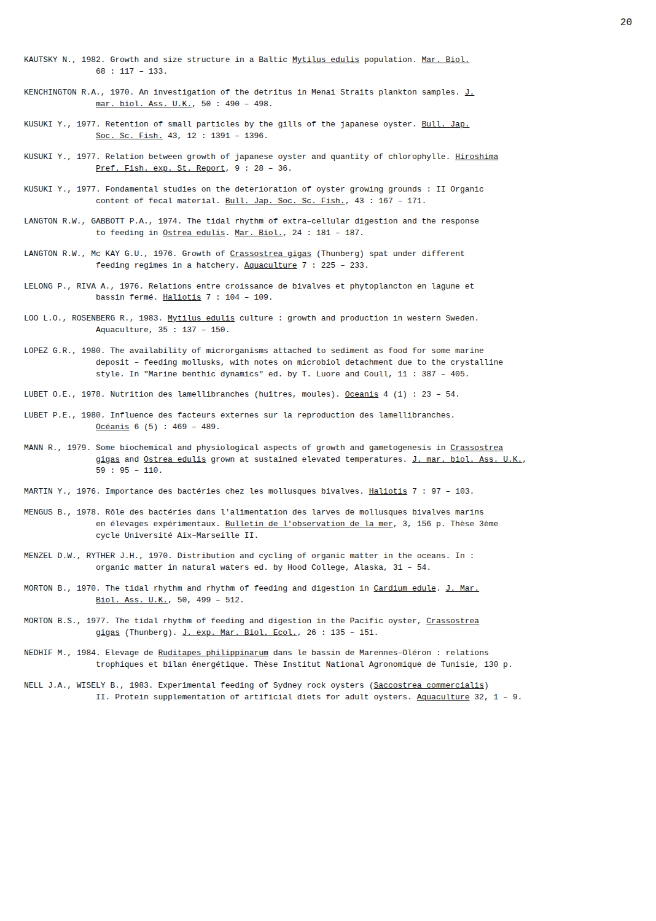20
KAUTSKY N., 1982. Growth and size structure in a Baltic Mytilus edulis population. Mar. Biol. 68 : 117 – 133.
KENCHINGTON R.A., 1970. An investigation of the detritus in Menai Straits plankton samples. J. mar. biol. Ass. U.K., 50 : 490 – 498.
KUSUKI Y., 1977. Retention of small particles by the gills of the japanese oyster. Bull. Jap. Soc. Sc. Fish. 43, 12 : 1391 – 1396.
KUSUKI Y., 1977. Relation between growth of japanese oyster and quantity of chlorophylle. Hiroshima Pref. Fish. exp. St. Report, 9 : 28 – 36.
KUSUKI Y., 1977. Fondamental studies on the deterioration of oyster growing grounds : II Organic content of fecal material. Bull. Jap. Soc. Sc. Fish., 43 : 167 – 171.
LANGTON R.W., GABBOTT P.A., 1974. The tidal rhythm of extra–cellular digestion and the response to feeding in Ostrea edulis. Mar. Biol., 24 : 181 – 187.
LANGTON R.W., Mc KAY G.U., 1976. Growth of Crassostrea gigas (Thunberg) spat under different feeding regimes in a hatchery. Aquaculture 7 : 225 – 233.
LELONG P., RIVA A., 1976. Relations entre croissance de bivalves et phytoplancton en lagune et bassin fermé. Haliotis 7 : 104 – 109.
LOO L.O., ROSENBERG R., 1983. Mytilus edulis culture : growth and production in western Sweden. Aquaculture, 35 : 137 – 150.
LOPEZ G.R., 1980. The availability of microrganisms attached to sediment as food for some marine deposit – feeding mollusks, with notes on microbiol detachment due to the crystalline style. In "Marine benthic dynamics" ed. by T. Luore and Coull, 11 : 387 – 405.
LUBET O.E., 1978. Nutrition des lamellibranches (huîtres, moules). Oceanis 4 (1) : 23 – 54.
LUBET P.E., 1980. Influence des facteurs externes sur la reproduction des lamellibranches. Océanis 6 (5) : 469 – 489.
MANN R., 1979. Some biochemical and physiological aspects of growth and gametogenesis in Crassostrea gigas and Ostrea edulis grown at sustained elevated temperatures. J. mar. biol. Ass. U.K., 59 : 95 – 110.
MARTIN Y., 1976. Importance des bactéries chez les mollusques bivalves. Haliotis 7 : 97 – 103.
MENGUS B., 1978. Rôle des bactéries dans l'alimentation des larves de mollusques bivalves marins en élevages expérimentaux. Bulletin de l'observation de la mer, 3, 156 p. Thèse 3ème cycle Université Aix–Marseille II.
MENZEL D.W., RYTHER J.H., 1970. Distribution and cycling of organic matter in the oceans. In : organic matter in natural waters ed. by Hood College, Alaska, 31 – 54.
MORTON B., 1970. The tidal rhythm and rhythm of feeding and digestion in Cardium edule. J. Mar. Biol. Ass. U.K., 50, 499 – 512.
MORTON B.S., 1977. The tidal rhythm of feeding and digestion in the Pacific oyster, Crassostrea gigas (Thunberg). J. exp. Mar. Biol. Ecol., 26 : 135 – 151.
NEDHIF M., 1984. Elevage de Ruditapes philippinarum dans le bassin de Marennes–Oléron : relations trophiques et bilan énergétique. Thèse Institut National Agronomique de Tunisie, 130 p.
NELL J.A., WISELY B., 1983. Experimental feeding of Sydney rock oysters (Saccostrea commercialis) II. Protein supplementation of artificial diets for adult oysters. Aquaculture 32, 1 – 9.